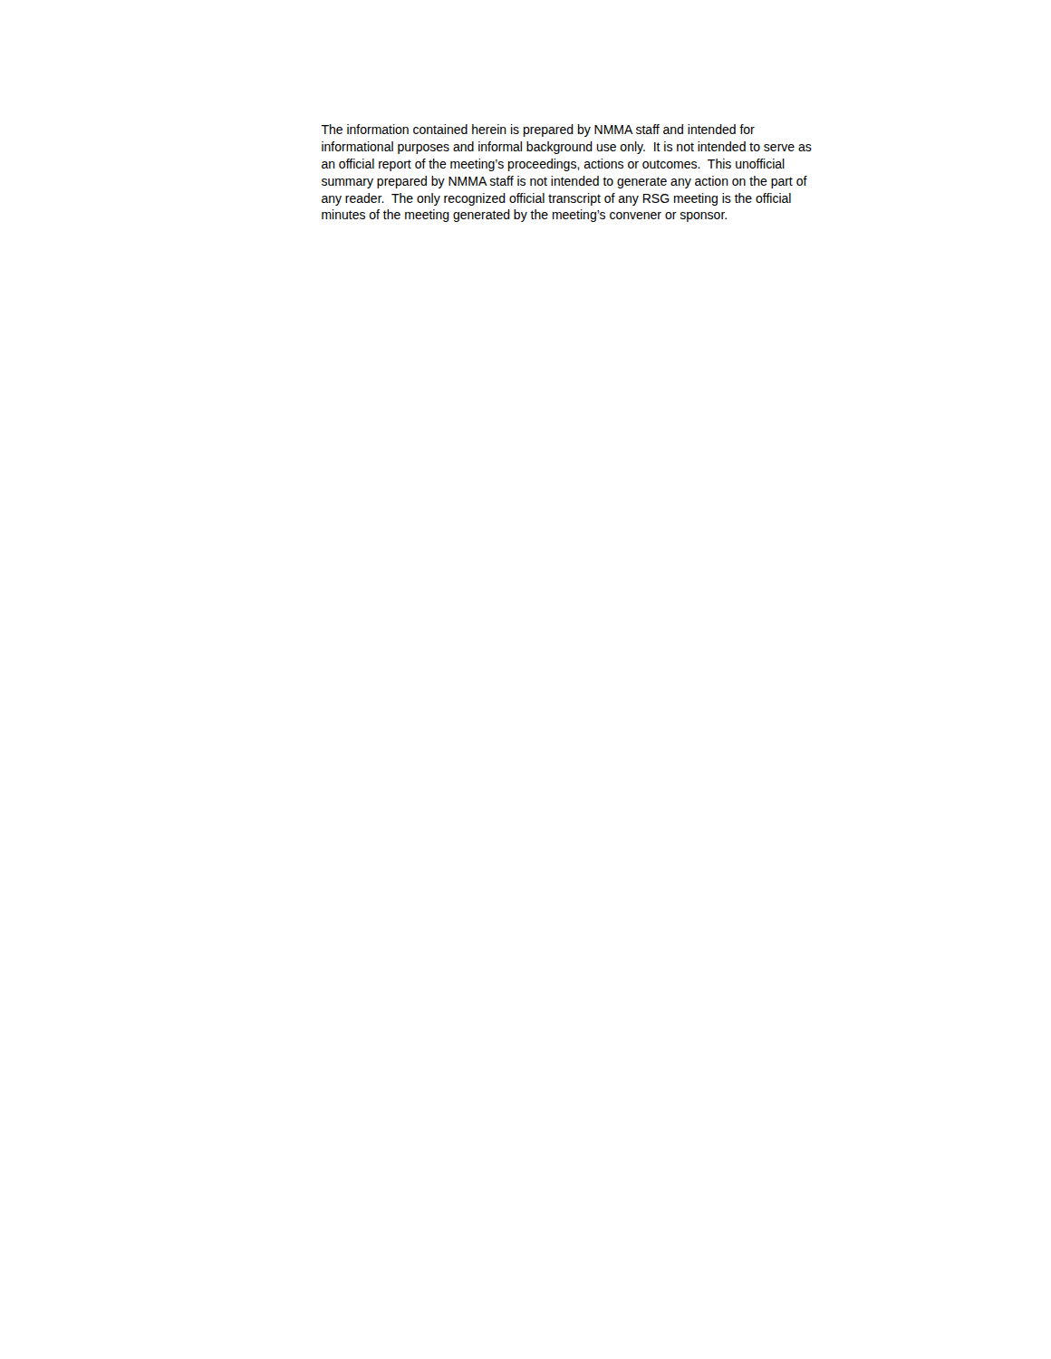The information contained herein is prepared by NMMA staff and intended for informational purposes and informal background use only. It is not intended to serve as an official report of the meeting’s proceedings, actions or outcomes. This unofficial summary prepared by NMMA staff is not intended to generate any action on the part of any reader. The only recognized official transcript of any RSG meeting is the official minutes of the meeting generated by the meeting’s convener or sponsor.